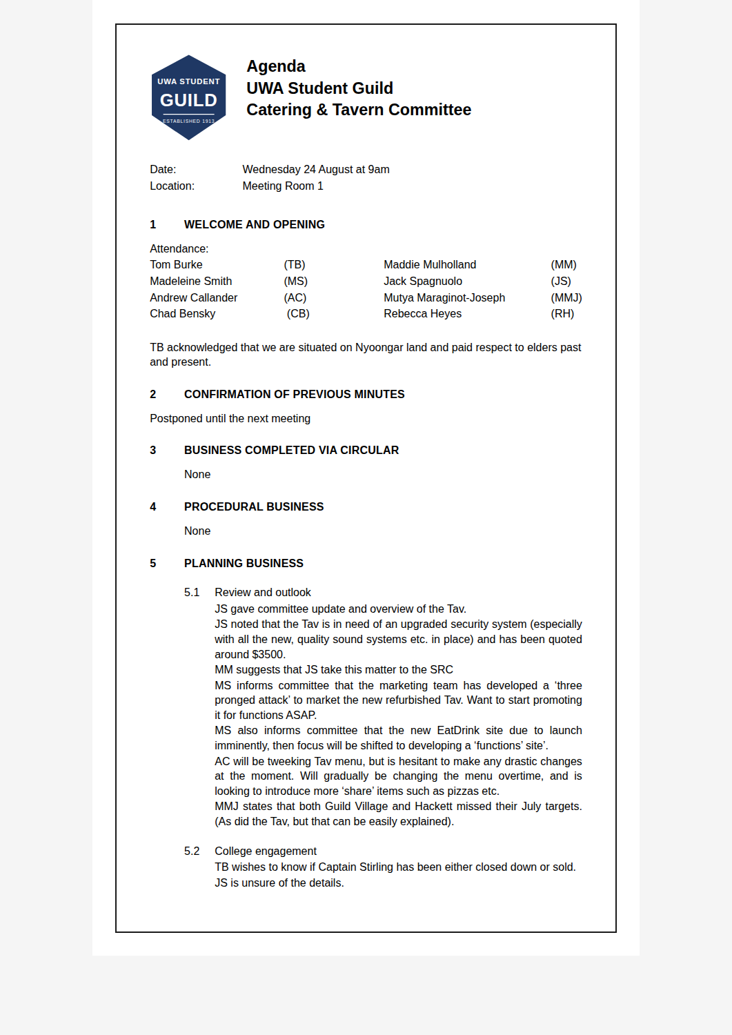UWA STUDENT GUILD ESTABLISHED 1913
Agenda
UWA Student Guild
Catering & Tavern Committee
| Date: | Wednesday 24 August at 9am |
| Location: | Meeting Room 1 |
1 Welcome and Opening
Attendance:
| Tom Burke | (TB) | Maddie Mulholland | (MM) |
| Madeleine Smith | (MS) | Jack Spagnuolo | (JS) |
| Andrew Callander | (AC) | Mutya Maraginot-Joseph | (MMJ) |
| Chad Bensky | (CB) | Rebecca Heyes | (RH) |
TB acknowledged that we are situated on Nyoongar land and paid respect to elders past and present.
2 Confirmation of Previous Minutes
Postponed until the next meeting
3 Business Completed via Circular
None
4 Procedural Business
None
5 Planning Business
5.1 Review and outlook
JS gave committee update and overview of the Tav.
JS noted that the Tav is in need of an upgraded security system (especially with all the new, quality sound systems etc. in place) and has been quoted around $3500.
MM suggests that JS take this matter to the SRC
MS informs committee that the marketing team has developed a ‘three pronged attack’ to market the new refurbished Tav. Want to start promoting it for functions ASAP.
MS also informs committee that the new EatDrink site due to launch imminently, then focus will be shifted to developing a ‘functions’ site’.
AC will be tweeking Tav menu, but is hesitant to make any drastic changes at the moment. Will gradually be changing the menu overtime, and is looking to introduce more ‘share’ items such as pizzas etc.
MMJ states that both Guild Village and Hackett missed their July targets. (As did the Tav, but that can be easily explained).
5.2 College engagement
TB wishes to know if Captain Stirling has been either closed down or sold.
JS is unsure of the details.